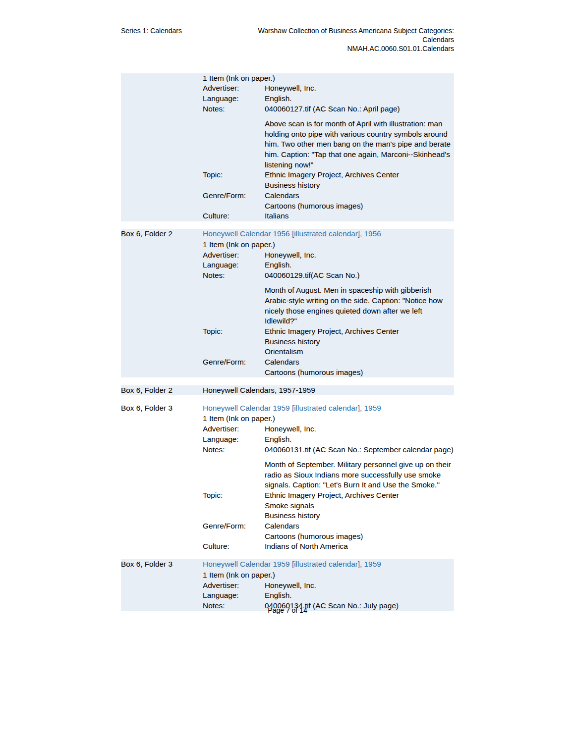| Series 1: Calendars | Warshaw Collection of Business Americana Subject Categories: Calendars NMAH.AC.0060.S01.01.Calendars |
| | 1 Item (Ink on paper.) / Advertiser: / Honeywell, Inc. / / Language: / English. / / Notes: / 040060127.tif (AC Scan No.: April page) / / / Above scan is for month of April with illustration: man holding onto pipe with various country symbols around him. Two other men bang on the man's pipe and berate him. Caption: "Tap that one again, Marconi--Skinhead's listening now!" / / Topic: / Ethnic Imagery Project, Archives Center Business history / / Genre/Form: / Calendars Cartoons (humorous images) / / Culture: / Italians / |
| Box 6, Folder 2 | Honeywell Calendar 1956 [illustrated calendar], 1956 1 Item (Ink on paper.) / Advertiser: / Honeywell, Inc. / / Language: / English. / / Notes: / 040060129.tif(AC Scan No.) / / / Month of August. Men in spaceship with gibberish Arabic-style writing on the side. Caption: "Notice how nicely those engines quieted down after we left Idlewild?" / / Topic: / Ethnic Imagery Project, Archives Center Business history Orientalism / / Genre/Form: / Calendars Cartoons (humorous images) / |
| Box 6, Folder 2 | Honeywell Calendars, 1957-1959 |
| Box 6, Folder 3 | Honeywell Calendar 1959 [illustrated calendar], 1959 1 Item (Ink on paper.) / Advertiser: / Honeywell, Inc. / / Language: / English. / / Notes: / 040060131.tif (AC Scan No.: September calendar page) / / / Month of September. Military personnel give up on their radio as Sioux Indians more successfully use smoke signals. Caption: "Let's Burn It and Use the Smoke." / / Topic: / Ethnic Imagery Project, Archives Center Smoke signals Business history / / Genre/Form: / Calendars Cartoons (humorous images) / / Culture: / Indians of North America / |
| Box 6, Folder 3 | Honeywell Calendar 1959 [illustrated calendar], 1959 1 Item (Ink on paper.) / Advertiser: / Honeywell, Inc. / / Language: / English. / / Notes: / 040060134.tif (AC Scan No.: July page) / |
Page 7 of 14